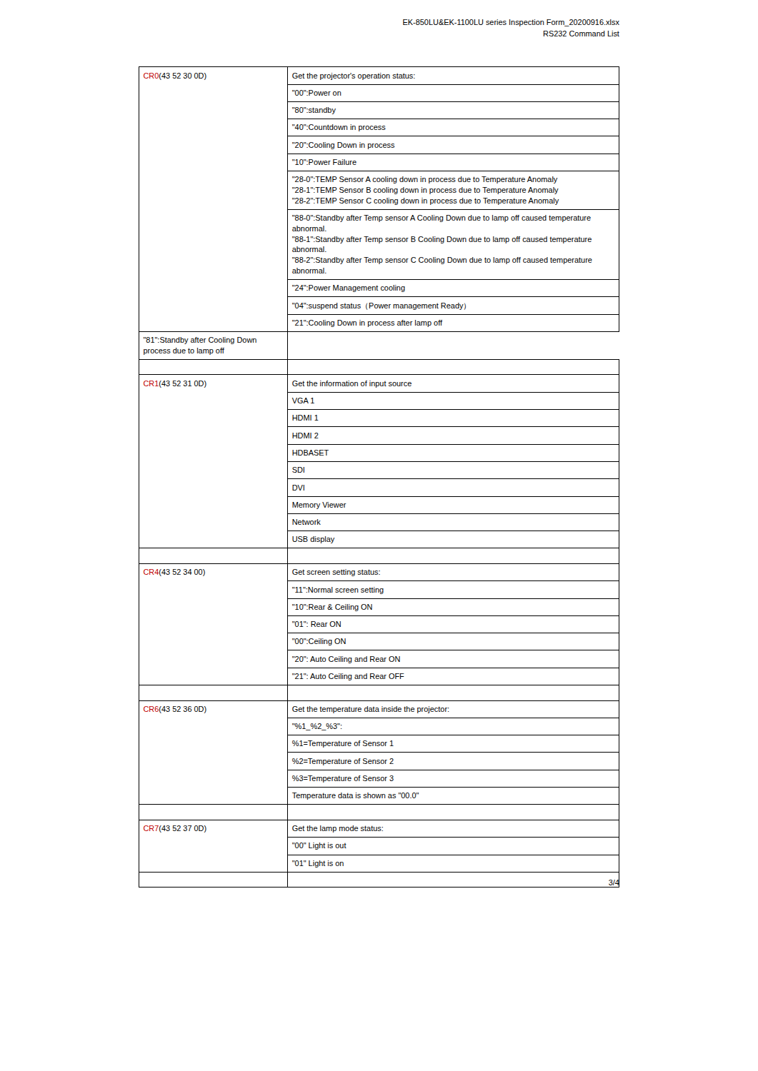EK-850LU&EK-1100LU series Inspection Form_20200916.xlsx
RS232 Command List
| CR0 (43 52 30 0D) | Get the projector's operation status: |
| "00":Power on |
| "80":standby |
| "40":Countdown in process |
| "20":Cooling Down in process |
| "10":Power Failure |
| "28-0":TEMP Sensor A cooling down in process due to Temperature Anomaly "28-1":TEMP Sensor B cooling down in process due to Temperature Anomaly "28-2":TEMP Sensor C cooling down in process due to Temperature Anomaly |
| "88-0":Standby after Temp sensor A Cooling Down due to lamp off caused temperature abnormal. "88-1":Standby after Temp sensor B Cooling Down due to lamp off caused temperature abnormal. "88-2":Standby after Temp sensor C Cooling Down due to lamp off caused temperature abnormal. |
| "24":Power Management cooling |
| "04":suspend status（Power management Ready） |
| "21":Cooling Down in process after lamp off |
| "81":Standby after Cooling Down process due to lamp off |
| CR1 (43 52 31 0D) | Get the information of input source |
| VGA 1 |
| HDMI 1 |
| HDMI 2 |
| HDBASET |
| SDI |
| DVI |
| Memory Viewer |
| Network |
| USB display |
| CR4 (43 52 34 00) | Get screen setting status: |
| "11":Normal screen setting |
| "10":Rear & Ceiling ON |
| "01": Rear ON |
| "00":Ceiling ON |
| "20": Auto Ceiling and Rear ON |
| "21": Auto Ceiling and Rear OFF |
| CR6 (43 52 36 0D) | Get the temperature data inside the projector: |
| "%1_%2_%3": |
| %1=Temperature of Sensor 1 |
| %2=Temperature of Sensor 2 |
| %3=Temperature of Sensor 3 |
| Temperature data is shown as "00.0" |
| CR7 (43 52 37 0D) | Get the lamp mode status: |
| "00" Light is out |
| "01" Light is on |
3/4